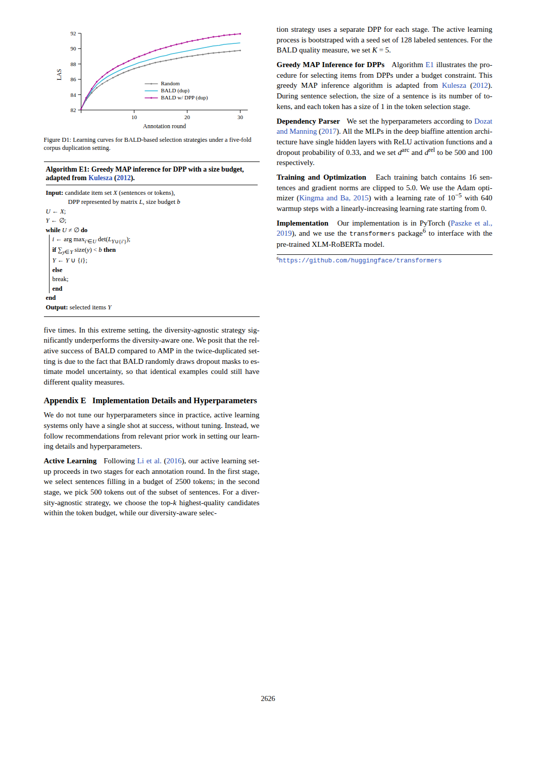82 84 86 88 90 92 10 20 30 LAS Annotation round Random BALD (dup) BALD w/ DPP (dup)
Figure D1: Learning curves for BALD-based selection strategies under a five-fold corpus duplication setting.
Algorithm E1: Greedy MAP inference for DPP with a size budget, adapted from Kulesza (2012).
Input: candidate item set X (sentences or tokens), DPP represented by matrix L, size budget b U ← X; Y ← ∅; while U ≠ ∅ do i ← arg maxi′∈U det(LY∪{i′}); if ∑y∈Y size(y) < b then Y ← Y ∪ {i}; else break; end end Output: selected items Y
five times. In this extreme setting, the diversity-agnostic strategy significantly underperforms the diversity-aware one. We posit that the relative success of BALD compared to AMP in the twice-duplicated setting is due to the fact that BALD randomly draws dropout masks to estimate model uncertainty, so that identical examples could still have different quality measures.
Appendix E Implementation Details and Hyperparameters
We do not tune our hyperparameters since in practice, active learning systems only have a single shot at success, without tuning. Instead, we follow recommendations from relevant prior work in setting our learning details and hyperparameters.
Active Learning Following Li et al. (2016), our active learning set-up proceeds in two stages for each annotation round. In the first stage, we select sentences filling in a budget of 2500 tokens; in the second stage, we pick 500 tokens out of the subset of sentences. For a diversity-agnostic strategy, we choose the top-k highest-quality candidates within the token budget, while our diversity-aware selec-
tion strategy uses a separate DPP for each stage. The active learning process is bootstraped with a seed set of 128 labeled sentences. For the BALD quality measure, we set K = 5.
Greedy MAP Inference for DPPs Algorithm E1 illustrates the procedure for selecting items from DPPs under a budget constraint. This greedy MAP inference algorithm is adapted from Kulesza (2012). During sentence selection, the size of a sentence is its number of tokens, and each token has a size of 1 in the token selection stage.
Dependency Parser We set the hyperparameters according to Dozat and Manning (2017). All the MLPs in the deep biaffine attention architecture have single hidden layers with ReLU activation functions and a dropout probability of 0.33, and we set darc and drel to be 500 and 100 respectively.
Training and Optimization Each training batch contains 16 sentences and gradient norms are clipped to 5.0. We use the Adam optimizer (Kingma and Ba, 2015) with a learning rate of 10−5 with 640 warmup steps with a linearly-increasing learning rate starting from 0.
Implementation Our implementation is in PyTorch (Paszke et al., 2019), and we use the transformers package6 to interface with the pre-trained XLM-RoBERTa model.
6https://github.com/huggingface/transformers
2626